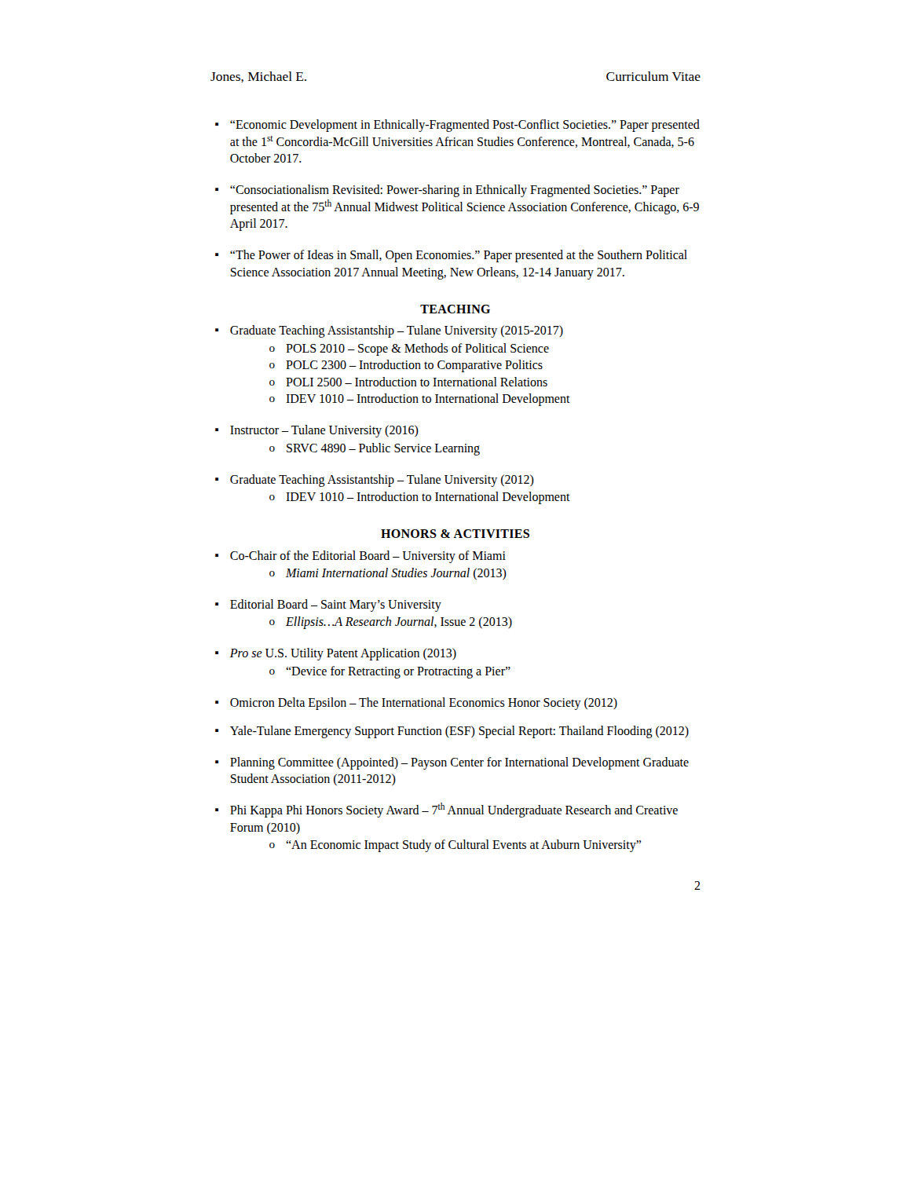Jones, Michael E.
Curriculum Vitae
“Economic Development in Ethnically-Fragmented Post-Conflict Societies.” Paper presented at the 1st Concordia-McGill Universities African Studies Conference, Montreal, Canada, 5-6 October 2017.
“Consociationalism Revisited: Power-sharing in Ethnically Fragmented Societies.” Paper presented at the 75th Annual Midwest Political Science Association Conference, Chicago, 6-9 April 2017.
“The Power of Ideas in Small, Open Economies.” Paper presented at the Southern Political Science Association 2017 Annual Meeting, New Orleans, 12-14 January 2017.
Teaching
Graduate Teaching Assistantship – Tulane University (2015-2017)
POLS 2010 – Scope & Methods of Political Science
POLC 2300 – Introduction to Comparative Politics
POLI 2500 – Introduction to International Relations
IDEV 1010 – Introduction to International Development
Instructor – Tulane University (2016)
SRVC 4890 – Public Service Learning
Graduate Teaching Assistantship – Tulane University (2012)
IDEV 1010 – Introduction to International Development
Honors & Activities
Co-Chair of the Editorial Board – University of Miami
Miami International Studies Journal (2013)
Editorial Board – Saint Mary’s University
Ellipsis…A Research Journal, Issue 2 (2013)
Pro se U.S. Utility Patent Application (2013)
“Device for Retracting or Protracting a Pier”
Omicron Delta Epsilon – The International Economics Honor Society (2012)
Yale-Tulane Emergency Support Function (ESF) Special Report: Thailand Flooding (2012)
Planning Committee (Appointed) – Payson Center for International Development Graduate Student Association (2011-2012)
Phi Kappa Phi Honors Society Award – 7th Annual Undergraduate Research and Creative Forum (2010)
“An Economic Impact Study of Cultural Events at Auburn University”
2